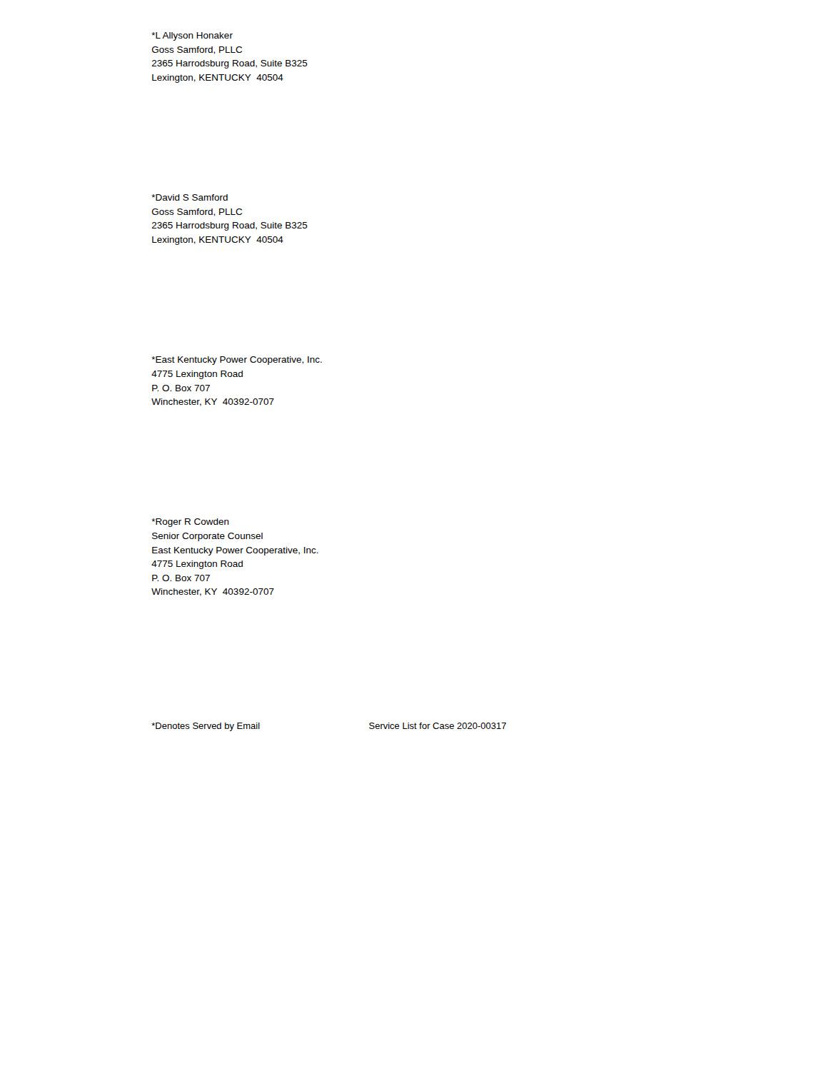*L Allyson Honaker
Goss Samford, PLLC
2365 Harrodsburg Road, Suite B325
Lexington, KENTUCKY 40504
*David S Samford
Goss Samford, PLLC
2365 Harrodsburg Road, Suite B325
Lexington, KENTUCKY 40504
*East Kentucky Power Cooperative, Inc.
4775 Lexington Road
P. O. Box 707
Winchester, KY 40392-0707
*Roger R Cowden
Senior Corporate Counsel
East Kentucky Power Cooperative, Inc.
4775 Lexington Road
P. O. Box 707
Winchester, KY 40392-0707
*Denotes Served by Email Service List for Case 2020-00317